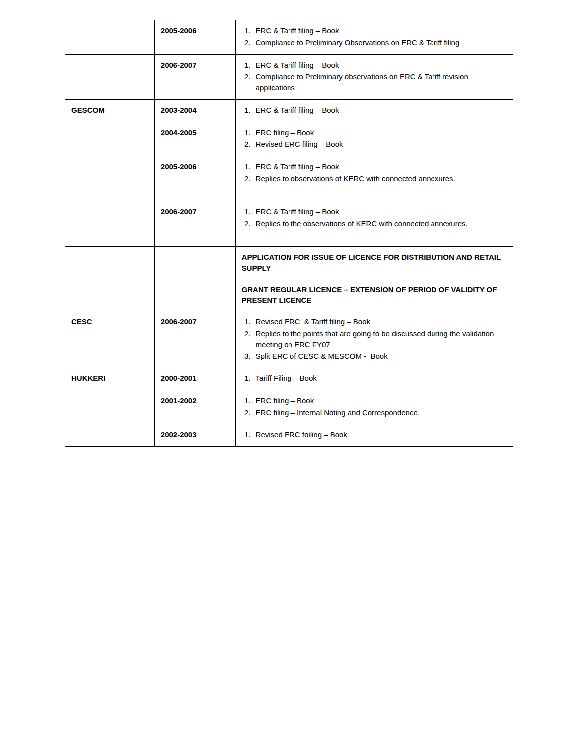| | 2005-2006 | ERC & Tariff filing – Book Compliance to Preliminary Observations on ERC & Tariff filing |
| | 2006-2007 | ERC & Tariff filing – Book Compliance to Preliminary observations on ERC & Tariff revision applications |
| GESCOM | 2003-2004 | ERC & Tariff filing – Book |
| | 2004-2005 | ERC filing – Book Revised ERC filing – Book |
| | 2005-2006 | ERC & Tariff filing – Book Replies to observations of KERC with connected annexures. |
| | 2006-2007 | ERC & Tariff filing – Book Replies to the observations of KERC with connected annexures. |
| | | Application for issue of licence for distribution and retail supply |
| | | Grant regular licence – extension of period of validity of present licence |
| CESC | 2006-2007 | Revised ERC & Tariff filing – Book Replies to the points that are going to be discussed during the validation meeting on ERC FY07 Split ERC of CESC & MESCOM - Book |
| HUKKERI | 2000-2001 | Tariff Filing – Book |
| | 2001-2002 | ERC filing – Book ERC filing – Internal Noting and Correspondence. |
| | 2002-2003 | Revised ERC foiling – Book |